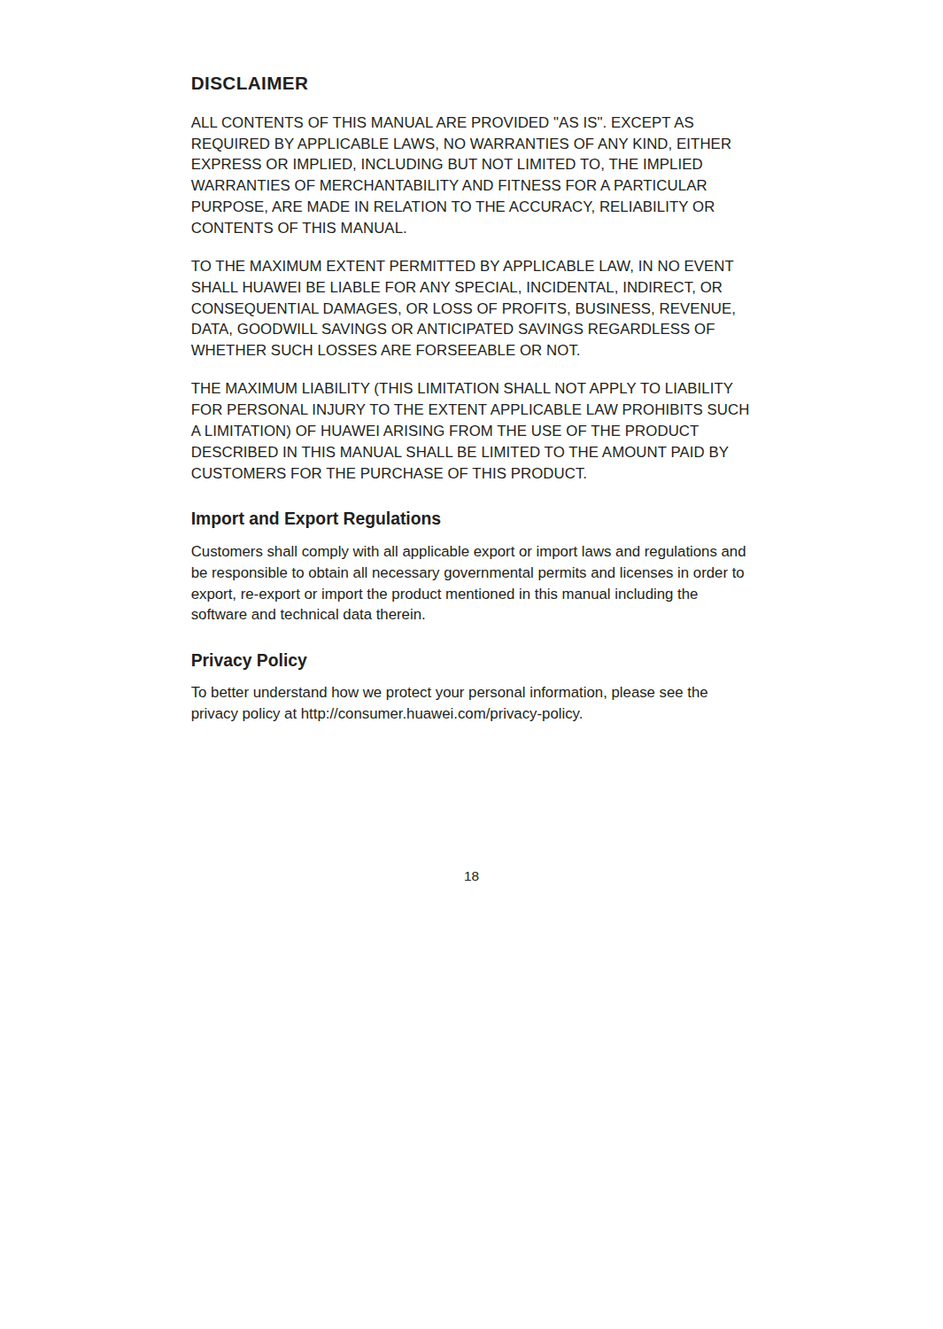DISCLAIMER
ALL CONTENTS OF THIS MANUAL ARE PROVIDED "AS IS". EXCEPT AS REQUIRED BY APPLICABLE LAWS, NO WARRANTIES OF ANY KIND, EITHER EXPRESS OR IMPLIED, INCLUDING BUT NOT LIMITED TO, THE IMPLIED WARRANTIES OF MERCHANTABILITY AND FITNESS FOR A PARTICULAR PURPOSE, ARE MADE IN RELATION TO THE ACCURACY, RELIABILITY OR CONTENTS OF THIS MANUAL.
TO THE MAXIMUM EXTENT PERMITTED BY APPLICABLE LAW, IN NO EVENT SHALL HUAWEI BE LIABLE FOR ANY SPECIAL, INCIDENTAL, INDIRECT, OR CONSEQUENTIAL DAMAGES, OR LOSS OF PROFITS, BUSINESS, REVENUE, DATA, GOODWILL SAVINGS OR ANTICIPATED SAVINGS REGARDLESS OF WHETHER SUCH LOSSES ARE FORSEEABLE OR NOT.
THE MAXIMUM LIABILITY (THIS LIMITATION SHALL NOT APPLY TO LIABILITY FOR PERSONAL INJURY TO THE EXTENT APPLICABLE LAW PROHIBITS SUCH A LIMITATION) OF HUAWEI ARISING FROM THE USE OF THE PRODUCT DESCRIBED IN THIS MANUAL SHALL BE LIMITED TO THE AMOUNT PAID BY CUSTOMERS FOR THE PURCHASE OF THIS PRODUCT.
Import and Export Regulations
Customers shall comply with all applicable export or import laws and regulations and be responsible to obtain all necessary governmental permits and licenses in order to export, re-export or import the product mentioned in this manual including the software and technical data therein.
Privacy Policy
To better understand how we protect your personal information, please see the privacy policy at http://consumer.huawei.com/privacy-policy.
18